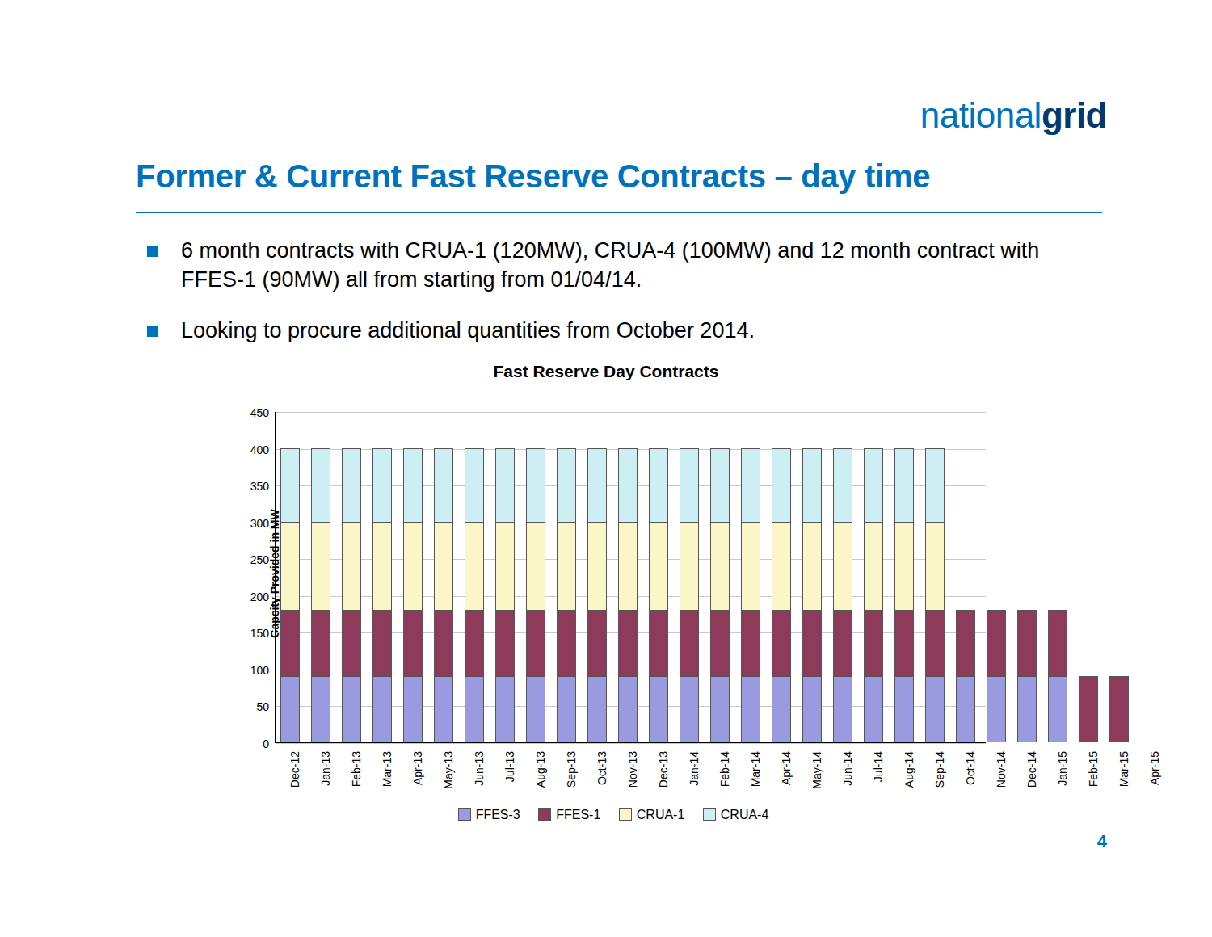national grid
Former & Current Fast Reserve Contracts – day time
6 month contracts with CRUA-1 (120MW), CRUA-4 (100MW) and 12 month contract with FFES-1 (90MW) all from starting from 01/04/14.
Looking to procure additional quantities from October 2014.
Fast Reserve Day Contracts
Capcity Provided in MW
450
400
350
300
250
200
150
100
50
0
Dec-12
Jan-13
Feb-13
Mar-13
Apr-13
May-13
Jun-13
Jul-13
Aug-13
Sep-13
Oct-13
Nov-13
Dec-13
Jan-14
Feb-14
Mar-14
Apr-14
May-14
Jun-14
Jul-14
Aug-14
Sep-14
Oct-14
Nov-14
Dec-14
Jan-15
Feb-15
Mar-15
Apr-15
FFES-3 FFES-1 CRUA-1 CRUA-4
4